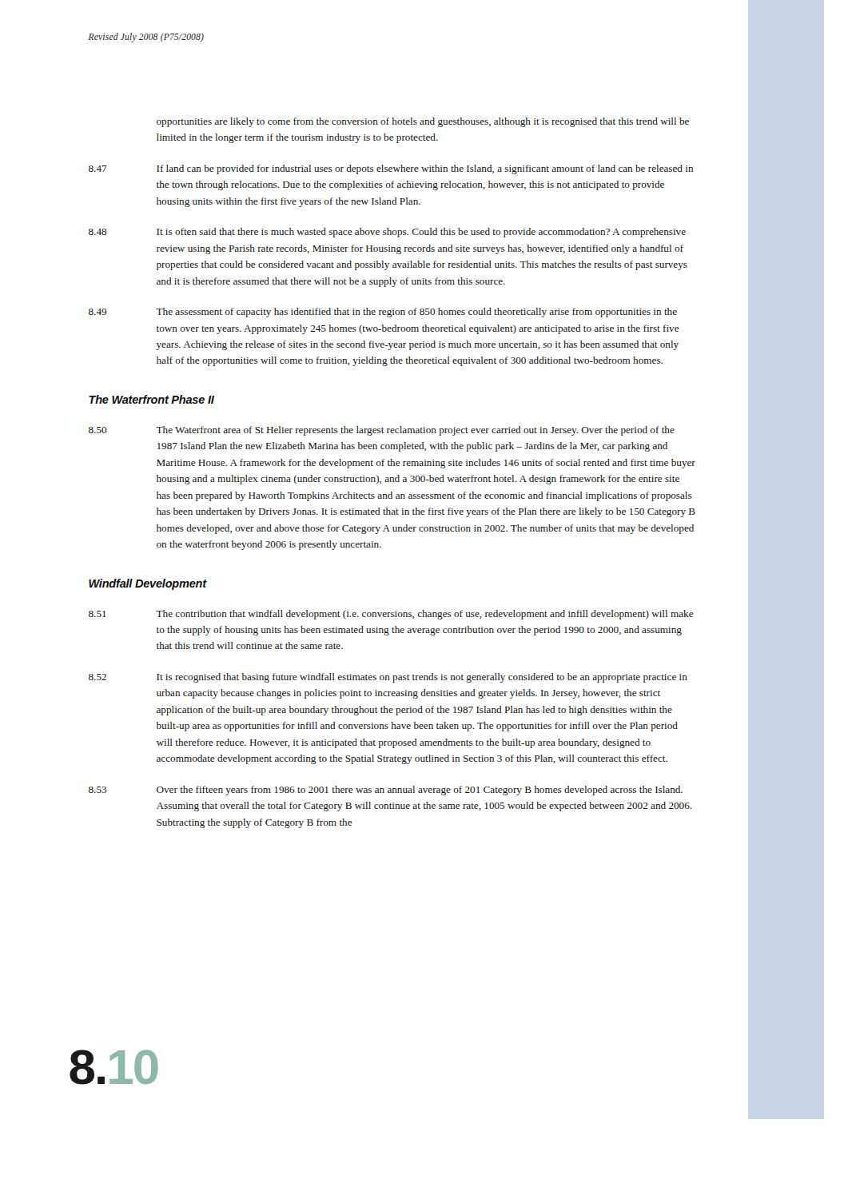Revised July 2008 (P75/2008)
opportunities are likely to come from the conversion of hotels and guesthouses, although it is recognised that this trend will be limited in the longer term if the tourism industry is to be protected.
8.47
If land can be provided for industrial uses or depots elsewhere within the Island, a significant amount of land can be released in the town through relocations. Due to the complexities of achieving relocation, however, this is not anticipated to provide housing units within the first five years of the new Island Plan.
8.48
It is often said that there is much wasted space above shops. Could this be used to provide accommodation? A comprehensive review using the Parish rate records, Minister for Housing records and site surveys has, however, identified only a handful of properties that could be considered vacant and possibly available for residential units. This matches the results of past surveys and it is therefore assumed that there will not be a supply of units from this source.
8.49
The assessment of capacity has identified that in the region of 850 homes could theoretically arise from opportunities in the town over ten years. Approximately 245 homes (two-bedroom theoretical equivalent) are anticipated to arise in the first five years. Achieving the release of sites in the second five-year period is much more uncertain, so it has been assumed that only half of the opportunities will come to fruition, yielding the theoretical equivalent of 300 additional two-bedroom homes.
The Waterfront Phase II
8.50
The Waterfront area of St Helier represents the largest reclamation project ever carried out in Jersey. Over the period of the 1987 Island Plan the new Elizabeth Marina has been completed, with the public park – Jardins de la Mer, car parking and Maritime House. A framework for the development of the remaining site includes 146 units of social rented and first time buyer housing and a multiplex cinema (under construction), and a 300-bed waterfront hotel. A design framework for the entire site has been prepared by Haworth Tompkins Architects and an assessment of the economic and financial implications of proposals has been undertaken by Drivers Jonas. It is estimated that in the first five years of the Plan there are likely to be 150 Category B homes developed, over and above those for Category A under construction in 2002. The number of units that may be developed on the waterfront beyond 2006 is presently uncertain.
Windfall Development
8.51
The contribution that windfall development (i.e. conversions, changes of use, redevelopment and infill development) will make to the supply of housing units has been estimated using the average contribution over the period 1990 to 2000, and assuming that this trend will continue at the same rate.
8.52
It is recognised that basing future windfall estimates on past trends is not generally considered to be an appropriate practice in urban capacity because changes in policies point to increasing densities and greater yields. In Jersey, however, the strict application of the built-up area boundary throughout the period of the 1987 Island Plan has led to high densities within the built-up area as opportunities for infill and conversions have been taken up. The opportunities for infill over the Plan period will therefore reduce. However, it is anticipated that proposed amendments to the built-up area boundary, designed to accommodate development according to the Spatial Strategy outlined in Section 3 of this Plan, will counteract this effect.
8.53
Over the fifteen years from 1986 to 2001 there was an annual average of 201 Category B homes developed across the Island. Assuming that overall the total for Category B will continue at the same rate, 1005 would be expected between 2002 and 2006. Subtracting the supply of Category B from the
8. 10